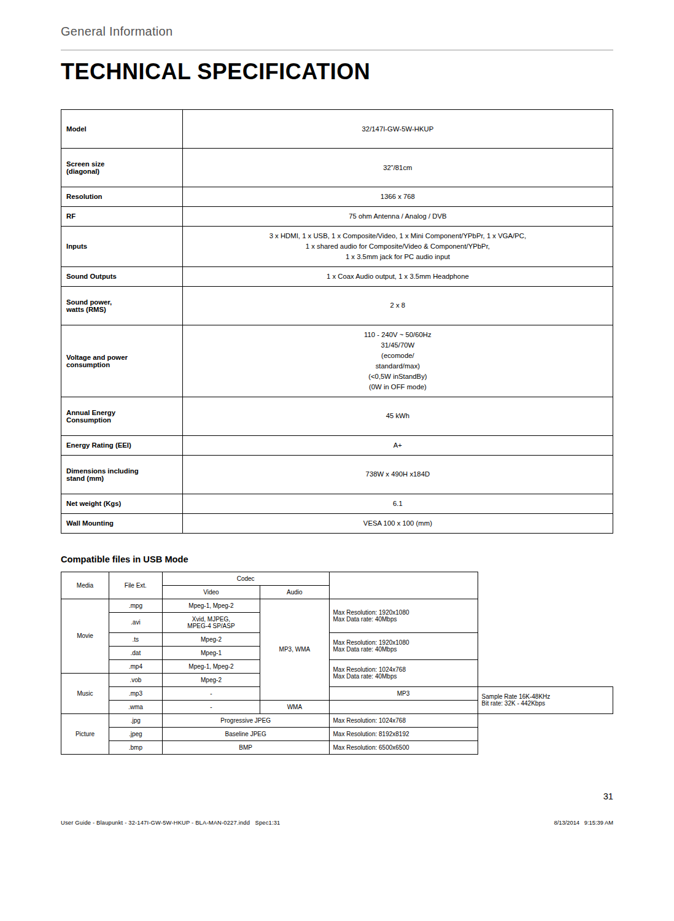General Information
TECHNICAL SPECIFICATION
| Model | 32/147I-GW-5W-HKUP |
| Screen size (diagonal) | 32”/81cm |
| Resolution | 1366 x 768 |
| RF | 75 ohm Antenna / Analog / DVB |
| Inputs | 3 x HDMI, 1 x USB, 1 x Composite/Video, 1 x Mini Component/YPbPr, 1 x VGA/PC, 1 x shared audio for Composite/Video & Component/YPbPr, 1 x 3.5mm jack for PC audio input |
| Sound Outputs | 1 x Coax Audio output, 1 x 3.5mm Headphone |
| Sound power, watts (RMS) | 2 x 8 |
| Voltage and power consumption | 110 - 240V ~ 50/60Hz 31/45/70W (ecomode/ standard/max) (<0,5W inStandBy) (0W in OFF mode) |
| Annual Energy Consumption | 45 kWh |
| Energy Rating (EEI) | A+ |
| Dimensions including stand (mm) | 738W x 490H x184D |
| Net weight (Kgs) | 6.1 |
| Wall Mounting | VESA 100 x 100 (mm) |
Compatible files in USB Mode
| Media | File Ext. | Codec | |
| Video | Audio |
| Movie | .mpg | Mpeg-1, Mpeg-2 | MP3, WMA | Max Resolution: 1920x1080 Max Data rate: 40Mbps |
| .avi | Xvid, MJPEG, MPEG-4 SP/ASP |
| .ts | Mpeg-2 | Max Resolution: 1920x1080 Max Data rate: 40Mbps |
| .dat | Mpeg-1 |
| .mp4 | Mpeg-1, Mpeg-2 | Max Resolution: 1024x768 Max Data rate: 40Mbps |
| Music | .vob | Mpeg-2 |
| .mp3 | - | MP3 | Sample Rate 16K-48KHz Bit rate: 32K - 442Kbps |
| .wma | - | WMA |
| Picture | .jpg | Progressive JPEG | Max Resolution: 1024x768 |
| .jpeg | Baseline JPEG | Max Resolution: 8192x8192 |
| .bmp | BMP | Max Resolution: 6500x6500 |
31
User Guide - Blaupunkt - 32-147I-GW-5W-HKUP - BLA-MAN-0227.indd Spec1:31
8/13/2014 9:15:39 AM